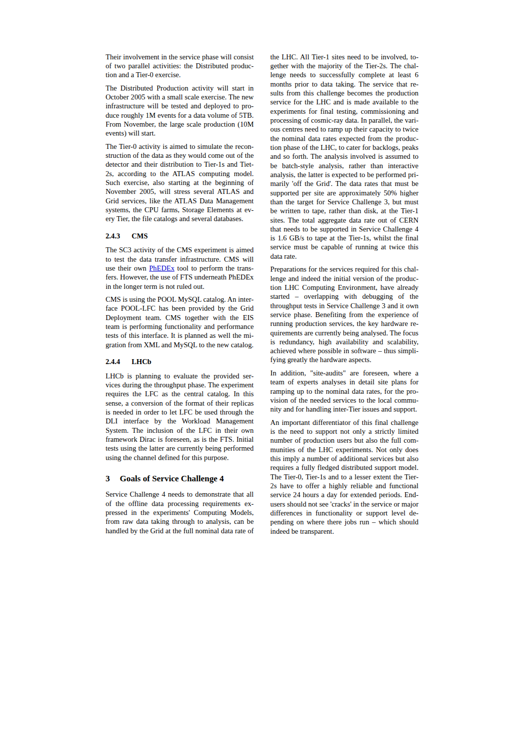Their involvement in the service phase will consist of two parallel activities: the Distributed production and a Tier-0 exercise.
The Distributed Production activity will start in October 2005 with a small scale exercise. The new infrastructure will be tested and deployed to produce roughly 1M events for a data volume of 5TB. From November, the large scale production (10M events) will start.
The Tier-0 activity is aimed to simulate the reconstruction of the data as they would come out of the detector and their distribution to Tier-1s and Tiet-2s, according to the ATLAS computing model. Such exercise, also starting at the beginning of November 2005, will stress several ATLAS and Grid services, like the ATLAS Data Management systems, the CPU farms, Storage Elements at every Tier, the file catalogs and several databases.
2.4.3 CMS
The SC3 activity of the CMS experiment is aimed to test the data transfer infrastructure. CMS will use their own PhEDEx tool to perform the transfers. However, the use of FTS underneath PhEDEx in the longer term is not ruled out.
CMS is using the POOL MySQL catalog. An interface POOL-LFC has been provided by the Grid Deployment team. CMS together with the EIS team is performing functionality and performance tests of this interface. It is planned as well the migration from XML and MySQL to the new catalog.
2.4.4 LHCb
LHCb is planning to evaluate the provided services during the throughput phase. The experiment requires the LFC as the central catalog. In this sense, a conversion of the format of their replicas is needed in order to let LFC be used through the DLI interface by the Workload Management System. The inclusion of the LFC in their own framework Dirac is foreseen, as is the FTS. Initial tests using the latter are currently being performed using the channel defined for this purpose.
3 Goals of Service Challenge 4
Service Challenge 4 needs to demonstrate that all of the offline data processing requirements expressed in the experiments' Computing Models, from raw data taking through to analysis, can be handled by the Grid at the full nominal data rate of the LHC. All Tier-1 sites need to be involved, together with the majority of the Tier-2s. The challenge needs to successfully complete at least 6 months prior to data taking. The service that results from this challenge becomes the production service for the LHC and is made available to the experiments for final testing, commissioning and processing of cosmic-ray data. In parallel, the various centres need to ramp up their capacity to twice the nominal data rates expected from the production phase of the LHC, to cater for backlogs, peaks and so forth. The analysis involved is assumed to be batch-style analysis, rather than interactive analysis, the latter is expected to be performed primarily 'off the Grid'. The data rates that must be supported per site are approximately 50% higher than the target for Service Challenge 3, but must be written to tape, rather than disk, at the Tier-1 sites. The total aggregate data rate out of CERN that needs to be supported in Service Challenge 4 is 1.6 GB/s to tape at the Tier-1s, whilst the final service must be capable of running at twice this data rate.
Preparations for the services required for this challenge and indeed the initial version of the production LHC Computing Environment, have already started – overlapping with debugging of the throughput tests in Service Challenge 3 and it own service phase. Benefiting from the experience of running production services, the key hardware requirements are currently being analysed. The focus is redundancy, high availability and scalability, achieved where possible in software – thus simplifying greatly the hardware aspects.
In addition, "site-audits" are foreseen, where a team of experts analyses in detail site plans for ramping up to the nominal data rates, for the provision of the needed services to the local community and for handling inter-Tier issues and support.
An important differentiator of this final challenge is the need to support not only a strictly limited number of production users but also the full communities of the LHC experiments. Not only does this imply a number of additional services but also requires a fully fledged distributed support model. The Tier-0, Tier-1s and to a lesser extent the Tier-2s have to offer a highly reliable and functional service 24 hours a day for extended periods. End-users should not see 'cracks' in the service or major differences in functionality or support level depending on where there jobs run – which should indeed be transparent.